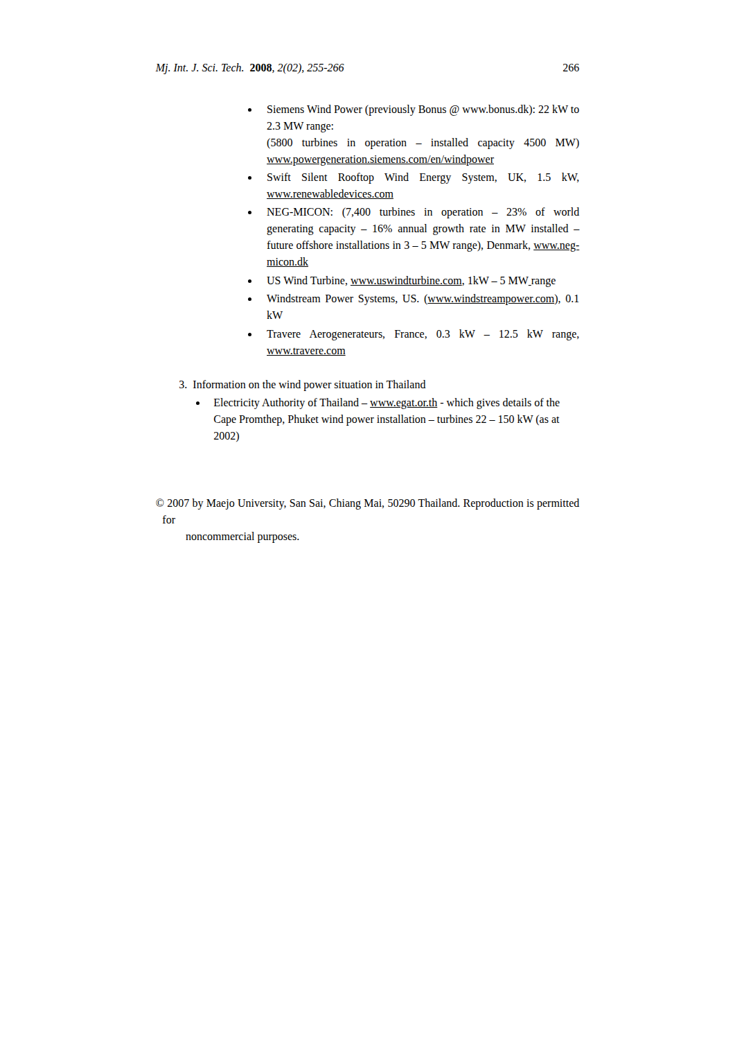Mj. Int. J. Sci. Tech. 2008, 2(02), 255-266
266
Siemens Wind Power (previously Bonus @ www.bonus.dk): 22 kW to 2.3 MW range: (5800 turbines in operation–installed capacity 4500 MW) www.powergeneration.siemens.com/en/windpower
Swift Silent Rooftop Wind Energy System, UK, 1.5 kW, www.renewabledevices.com
NEG-MICON: (7,400 turbines in operation – 23% of world generating capacity – 16% annual growth rate in MW installed – future offshore installations in 3 – 5 MW range), Denmark, www.neg-micon.dk
US Wind Turbine, www.uswindturbine.com, 1kW – 5 MW range
Windstream Power Systems, US. (www.windstreampower.com), 0.1 kW
Travere Aerogenerateurs, France, 0.3 kW – 12.5 kW range, www.travere.com
3. Information on the wind power situation in Thailand
Electricity Authority of Thailand – www.egat.or.th - which gives details of the Cape Promthep, Phuket wind power installation – turbines 22 – 150 kW (as at 2002)
© 2007 by Maejo University, San Sai, Chiang Mai, 50290 Thailand. Reproduction is permitted for noncommercial purposes.